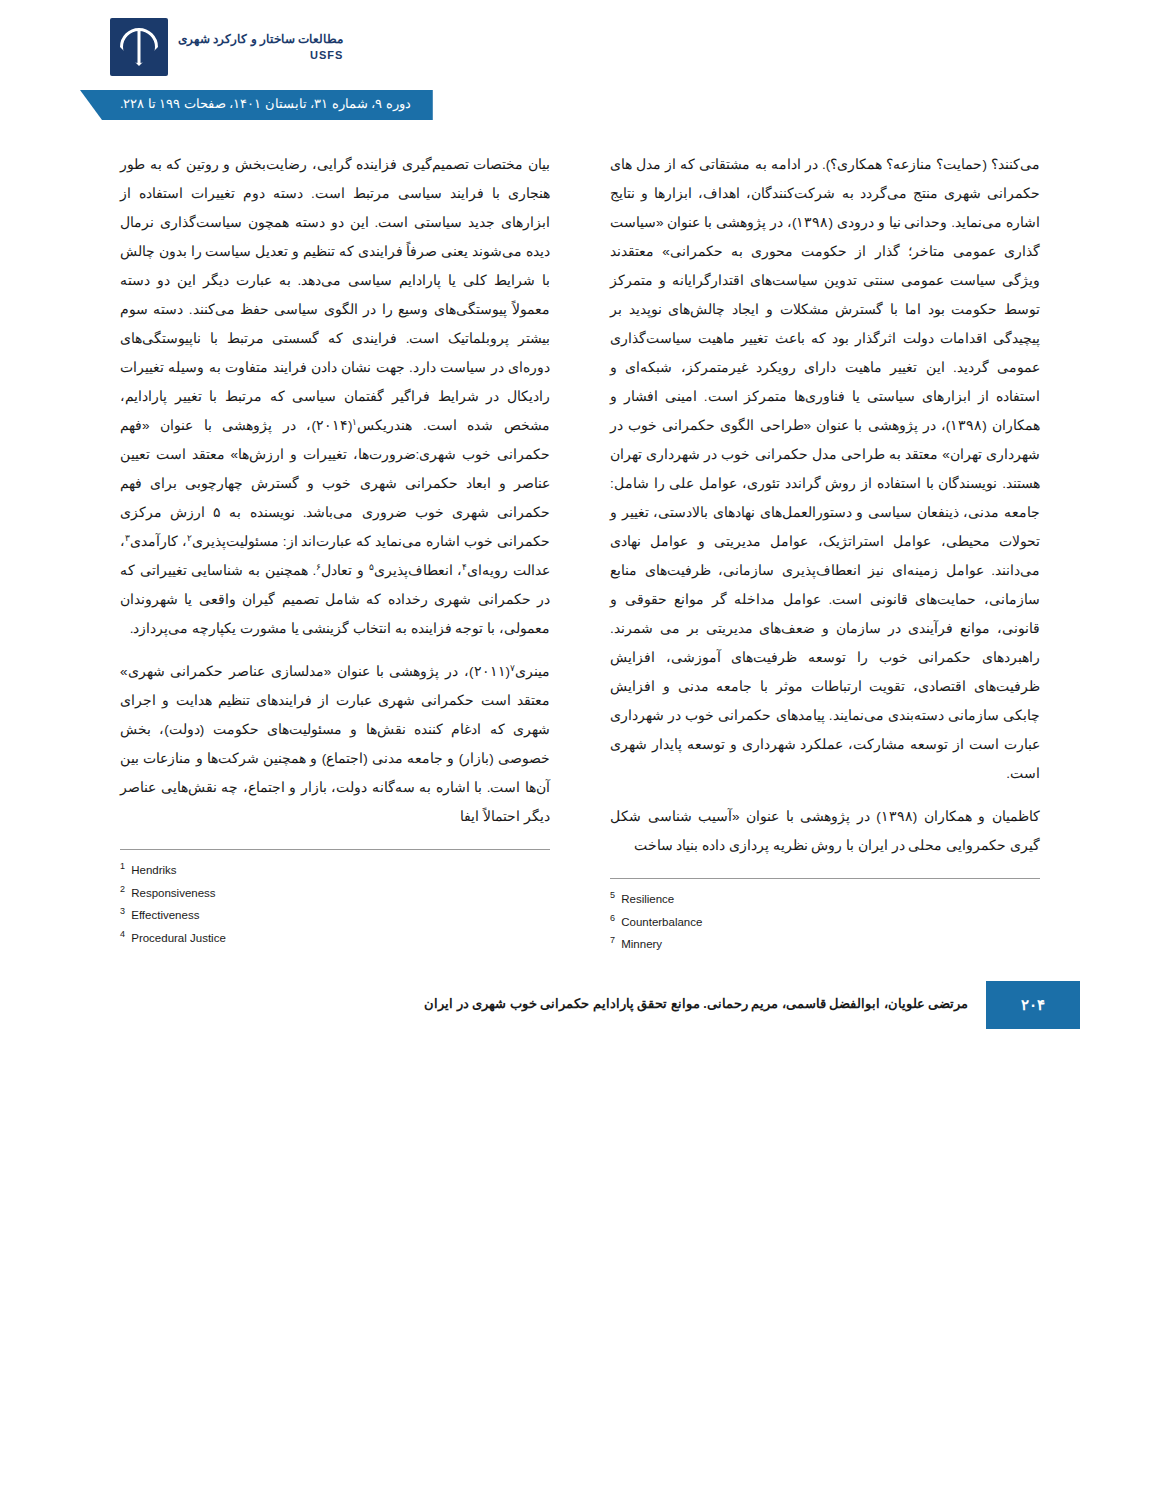مطالعات ساختار و کارکرد شهری
USFS
دوره ۹، شماره ۳۱، تابستان ۱۴۰۱، صفحات ۱۹۹ تا ۲۲۸.
می‌کنند؟ (حمایت؟ منازعه؟ همکاری؟). در ادامه به مشتقاتی که از مدل های حکمرانی شهری منتج می‌گردد به شرکت‌کنندگان، اهداف، ابزارها و نتایج اشاره می‌نماید. وحدانی نیا و درودی (۱۳۹۸)، در پژوهشی با عنوان «سیاست گذاری عمومی متاخر؛ گذار از حکومت محوری به حکمرانی» معتقدند ویژگی سیاست عمومی سنتی تدوین سیاست‌های اقتدارگرایانه و متمرکز توسط حکومت بود اما با گسترش مشکلات و ایجاد چالش‌های نوپدید بر پیچیدگی اقدامات دولت اثرگذار بود که باعث تغییر ماهیت سیاست‌گذاری عمومی گردید. این تغییر ماهیت دارای رویکرد غیرمتمرکز، شبکه‌ای و استفاده از ابزارهای سیاستی یا فناوری‌ها متمرکز است. امینی افشار و همکاران (۱۳۹۸)، در پژوهشی با عنوان «طراحی الگوی حکمرانی خوب در شهرداری تهران» معتقد به طراحی مدل حکمرانی خوب در شهرداری تهران هستند. نویسندگان با استفاده از روش گراندد تئوری، عوامل علی را شامل: جامعه مدنی، ذینفعان سیاسی و دستورالعمل‌های نهادهای بالادستی، تغییر و تحولات محیطی، عوامل استراتژیک، عوامل مدیریتی و عوامل نهادی می‌دانند. عوامل زمینه‌ای نیز انعطاف‌پذیری سازمانی، ظرفیت‌های منابع سازمانی، حمایت‌های قانونی است. عوامل مداخله گر موانع حقوقی و قانونی، موانع فرآیندی در سازمان و ضعف‌های مدیریتی بر می شمرند. راهبردهای حکمرانی خوب را توسعه ظرفیت‌های آموزشی، افزایش ظرفیت‌های اقتصادی، تقویت ارتباطات موثر با جامعه مدنی و افزایش چابکی سازمانی دسته‌بندی می‌نمایند. پیامدهای حکمرانی خوب در شهرداری عبارت است از توسعه مشارکت، عملکرد شهرداری و توسعه پایدار شهری است.
کاظمیان و همکاران (۱۳۹۸) در پژوهشی با عنوان «آسیب شناسی شکل گیری حکمروایی محلی در ایران با روش نظریه پردازی داده بنیاد ساخت
5 Resilience
6 Counterbalance
7 Minnery
بیان مختصات تصمیم‌گیری فزاینده گرایی، رضایت‌بخش و روتین که به طور هنجاری با فرایند سیاسی مرتبط است. دسته دوم تغییرات استفاده از ابزارهای جدید سیاستی است. این دو دسته همچون سیاست‌گذاری نرمال دیده می‌شوند یعنی صرفاً فرایندی که تنظیم و تعدیل سیاست را بدون چالش با شرایط کلی یا پارادایم سیاسی می‌دهد. به عبارت دیگر این دو دسته معمولاً پیوستگی‌های وسیع را در الگوی سیاسی حفظ می‌کنند. دسته سوم بیشتر پروبلماتیک است. فرایندی که گسستی مرتبط با ناپیوستگی‌های دوره‌ای در سیاست دارد. جهت نشان دادن فرایند متفاوت به وسیله تغییرات رادیکال در شرایط فراگیر گفتمان سیاسی که مرتبط با تغییر پارادایم، مشخص شده است. هندریکس۱(۲۰۱۴)، در پژوهشی با عنوان «فهم حکمرانی خوب شهری:ضرورت‌ها، تغییرات و ارزش‌ها» معتقد است تعیین عناصر و ابعاد حکمرانی شهری خوب و گسترش چهارچوبی برای فهم حکمرانی شهری خوب ضروری می‌باشد. نویسنده به ۵ ارزش مرکزی حکمرانی خوب اشاره می‌نماید که عبارت‌اند از: مسئولیت‌پذیری۲، کارآمدی۳، عدالت رویه‌ای۴، انعطاف‌پذیری۵ و تعادل۶. همچنین به شناسایی تغییراتی که در حکمرانی شهری رخداده که شامل تصمیم گیران واقعی یا شهروندان معمولی، با توجه فزاینده به انتخاب گزینشی یا مشورت یکپارچه می‌پردازد.
مینری۷(۲۰۱۱)، در پژوهشی با عنوان «مدلسازی عناصر حکمرانی شهری» معتقد است حکمرانی شهری عبارت از فرایندهای تنظیم هدایت و اجرای شهری که ادغام کننده نقش‌ها و مسئولیت‌های حکومت (دولت)، بخش خصوصی (بازار) و جامعه مدنی (اجتماع) و همچنین شرکت‌ها و منازعات بین آن‌ها است. با اشاره به سه‌گانه دولت، بازار و اجتماع، چه نقش‌هایی عناصر دیگر احتمالاً ایفا
1 Hendriks
2 Responsiveness
3 Effectiveness
4 Procedural Justice
۲۰۴
مرتضی علویان، ابوالفضل قاسمی، مریم رحمانی. موانع تحقق پارادایم حکمرانی خوب شهری در ایران